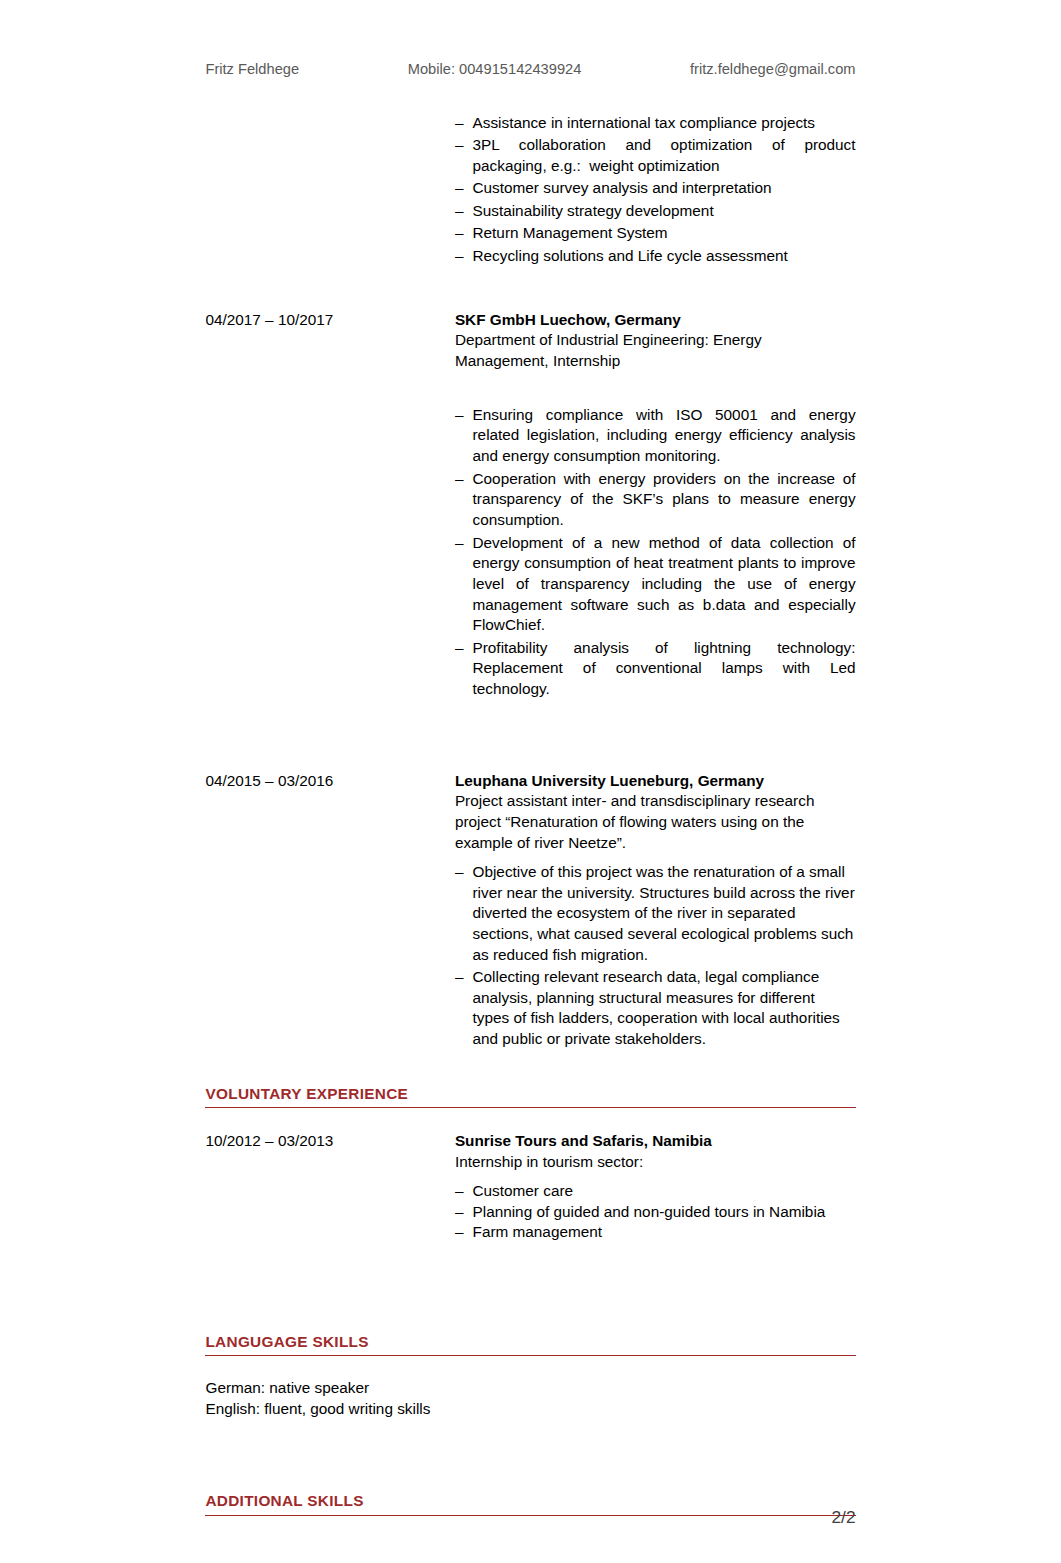Fritz Feldhege Mobile: 004915142439924 fritz.feldhege@gmail.com
Assistance in international tax compliance projects
3PL collaboration and optimization of product packaging, e.g.: weight optimization
Customer survey analysis and interpretation
Sustainability strategy development
Return Management System
Recycling solutions and Life cycle assessment
04/2017 – 10/2017
SKF GmbH Luechow, Germany
Department of Industrial Engineering: Energy Management, Internship
Ensuring compliance with ISO 50001 and energy related legislation, including energy efficiency analysis and energy consumption monitoring.
Cooperation with energy providers on the increase of transparency of the SKF’s plans to measure energy consumption.
Development of a new method of data collection of energy consumption of heat treatment plants to improve level of transparency including the use of energy management software such as b.data and especially FlowChief.
Profitability analysis of lightning technology: Replacement of conventional lamps with Led technology.
04/2015 – 03/2016
Leuphana University Lueneburg, Germany
Project assistant inter- and transdisciplinary research project “Renaturation of flowing waters using on the example of river Neetze”.
Objective of this project was the renaturation of a small river near the university. Structures build across the river diverted the ecosystem of the river in separated sections, what caused several ecological problems such as reduced fish migration.
Collecting relevant research data, legal compliance analysis, planning structural measures for different types of fish ladders, cooperation with local authorities and public or private stakeholders.
Voluntary Experience
10/2012 – 03/2013
Sunrise Tours and Safaris, Namibia
Internship in tourism sector:
Customer care
Planning of guided and non-guided tours in Namibia
Farm management
Langugage Skills
German: native speaker
English: fluent, good writing skills
Additional Skills
2/2